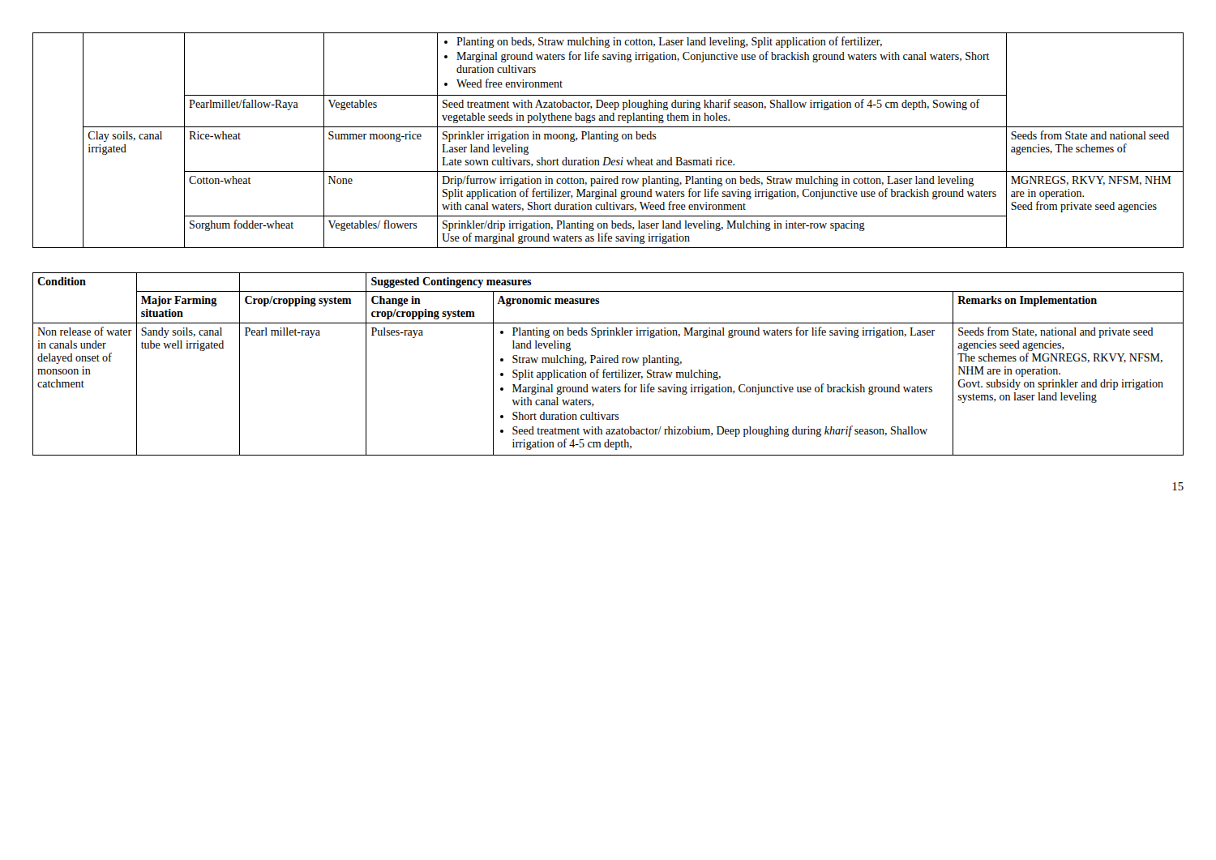| | | | | Planting on beds, Straw mulching in cotton, Laser land leveling, Split application of fertilizer, Marginal ground waters for life saving irrigation, Conjunctive use of brackish ground waters with canal waters, Short duration cultivars Weed free environment | |
| Pearlmillet/fallow-Raya | Vegetables | Seed treatment with Azatobactor, Deep ploughing during kharif season, Shallow irrigation of 4-5 cm depth, Sowing of vegetable seeds in polythene bags and replanting them in holes. |
| Clay soils, canal irrigated | Rice-wheat | Summer moong-rice | Sprinkler irrigation in moong, Planting on beds Laser land leveling Late sown cultivars, short duration Desi wheat and Basmati rice. | Seeds from State and national seed agencies, The schemes of |
| Cotton-wheat | None | Drip/furrow irrigation in cotton, paired row planting, Planting on beds, Straw mulching in cotton, Laser land leveling Split application of fertilizer, Marginal ground waters for life saving irrigation, Conjunctive use of brackish ground waters with canal waters, Short duration cultivars, Weed free environment | MGNREGS, RKVY, NFSM, NHM are in operation. Seed from private seed agencies |
| Sorghum fodder-wheat | Vegetables/ flowers | Sprinkler/drip irrigation, Planting on beds, laser land leveling, Mulching in inter-row spacing Use of marginal ground waters as life saving irrigation |
| Condition | | | Suggested Contingency measures |
| --- | --- | --- | --- |
| Major Farming situation | Crop/cropping system | Change in crop/cropping system | Agronomic measures | Remarks on Implementation |
| Non release of water in canals under delayed onset of monsoon in catchment | Sandy soils, canal tube well irrigated | Pearl millet-raya | Pulses-raya | Planting on beds Sprinkler irrigation, Marginal ground waters for life saving irrigation, Laser land leveling Straw mulching, Paired row planting, Split application of fertilizer, Straw mulching, Marginal ground waters for life saving irrigation, Conjunctive use of brackish ground waters with canal waters, Short duration cultivars Seed treatment with azatobactor/ rhizobium, Deep ploughing during kharif season, Shallow irrigation of 4-5 cm depth, | Seeds from State, national and private seed agencies seed agencies, The schemes of MGNREGS, RKVY, NFSM, NHM are in operation. Govt. subsidy on sprinkler and drip irrigation systems, on laser land leveling |
15